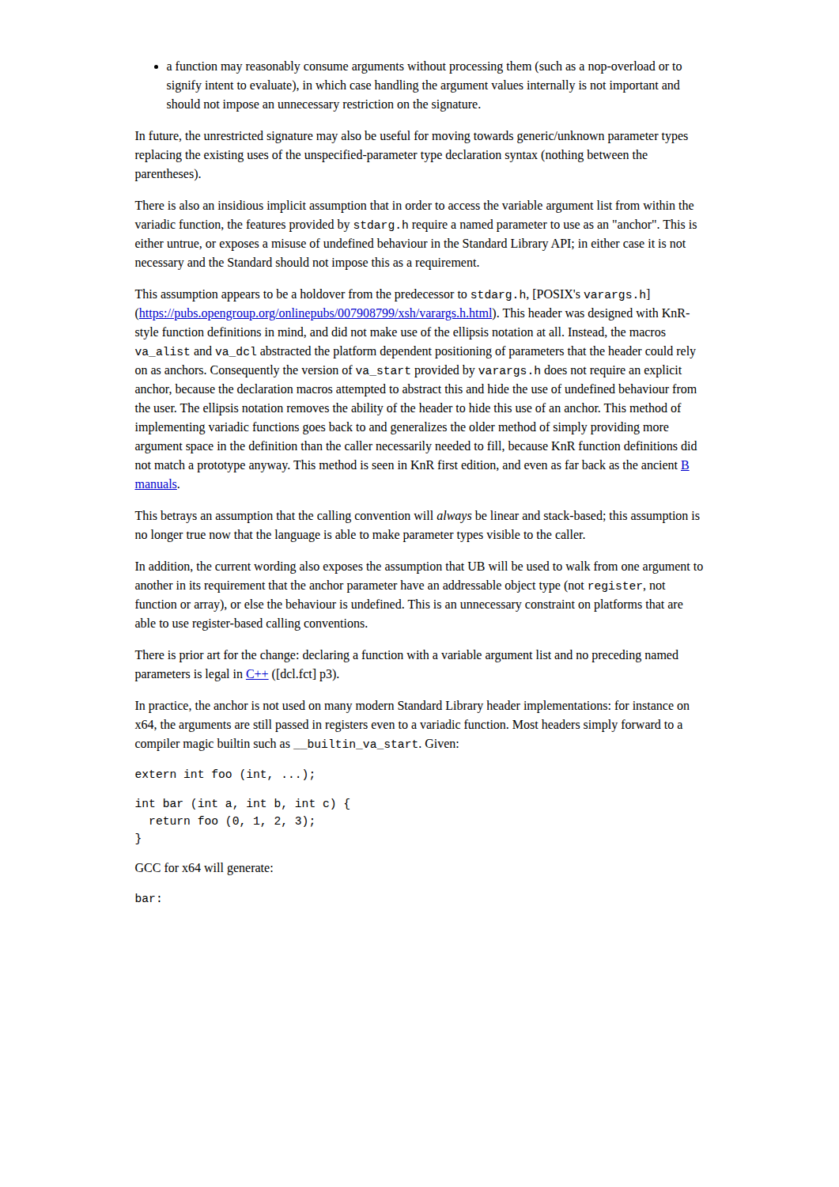a function may reasonably consume arguments without processing them (such as a nop-overload or to signify intent to evaluate), in which case handling the argument values internally is not important and should not impose an unnecessary restriction on the signature.
In future, the unrestricted signature may also be useful for moving towards generic/unknown parameter types replacing the existing uses of the unspecified-parameter type declaration syntax (nothing between the parentheses).
There is also an insidious implicit assumption that in order to access the variable argument list from within the variadic function, the features provided by stdarg.h require a named parameter to use as an "anchor". This is either untrue, or exposes a misuse of undefined behaviour in the Standard Library API; in either case it is not necessary and the Standard should not impose this as a requirement.
This assumption appears to be a holdover from the predecessor to stdarg.h, [POSIX's varargs.h] (https://pubs.opengroup.org/onlinepubs/007908799/xsh/varargs.h.html). This header was designed with KnR-style function definitions in mind, and did not make use of the ellipsis notation at all. Instead, the macros va_alist and va_dcl abstracted the platform dependent positioning of parameters that the header could rely on as anchors. Consequently the version of va_start provided by varargs.h does not require an explicit anchor, because the declaration macros attempted to abstract this and hide the use of undefined behaviour from the user. The ellipsis notation removes the ability of the header to hide this use of an anchor. This method of implementing variadic functions goes back to and generalizes the older method of simply providing more argument space in the definition than the caller necessarily needed to fill, because KnR function definitions did not match a prototype anyway. This method is seen in KnR first edition, and even as far back as the ancient B manuals.
This betrays an assumption that the calling convention will always be linear and stack-based; this assumption is no longer true now that the language is able to make parameter types visible to the caller.
In addition, the current wording also exposes the assumption that UB will be used to walk from one argument to another in its requirement that the anchor parameter have an addressable object type (not register, not function or array), or else the behaviour is undefined. This is an unnecessary constraint on platforms that are able to use register-based calling conventions.
There is prior art for the change: declaring a function with a variable argument list and no preceding named parameters is legal in C++ ([dcl.fct] p3).
In practice, the anchor is not used on many modern Standard Library header implementations: for instance on x64, the arguments are still passed in registers even to a variadic function. Most headers simply forward to a compiler magic builtin such as __builtin_va_start. Given:
extern int foo (int, ...);
int bar (int a, int b, int c) {
  return foo (0, 1, 2, 3);
}
GCC for x64 will generate:
bar: